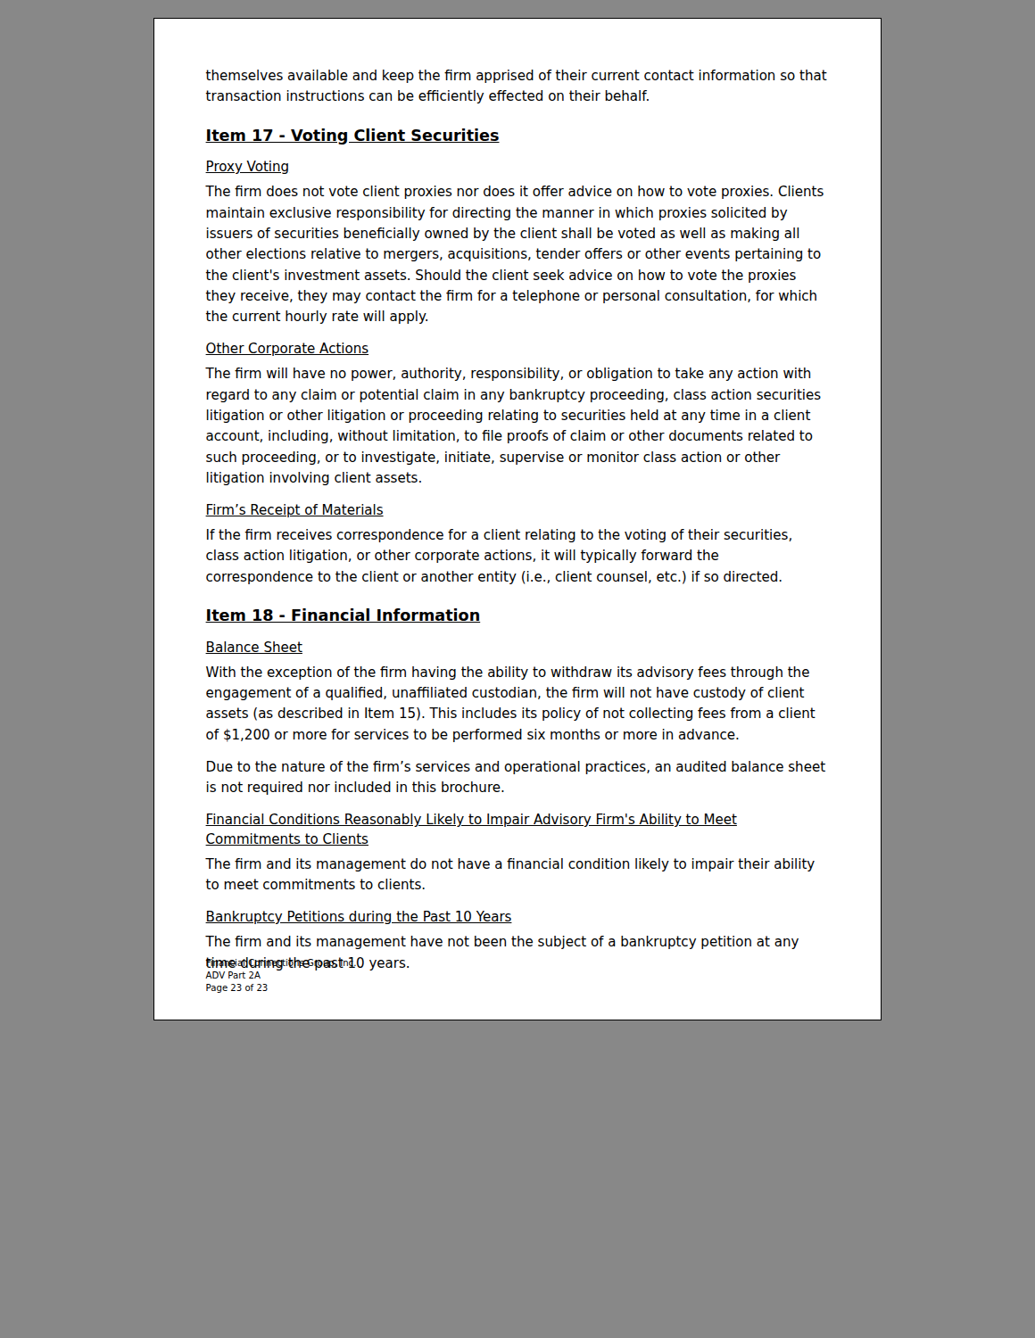themselves available and keep the firm apprised of their current contact information so that transaction instructions can be efficiently effected on their behalf.
Item 17 - Voting Client Securities
Proxy Voting
The firm does not vote client proxies nor does it offer advice on how to vote proxies. Clients maintain exclusive responsibility for directing the manner in which proxies solicited by issuers of securities beneficially owned by the client shall be voted as well as making all other elections relative to mergers, acquisitions, tender offers or other events pertaining to the client's investment assets. Should the client seek advice on how to vote the proxies they receive, they may contact the firm for a telephone or personal consultation, for which the current hourly rate will apply.
Other Corporate Actions
The firm will have no power, authority, responsibility, or obligation to take any action with regard to any claim or potential claim in any bankruptcy proceeding, class action securities litigation or other litigation or proceeding relating to securities held at any time in a client account, including, without limitation, to file proofs of claim or other documents related to such proceeding, or to investigate, initiate, supervise or monitor class action or other litigation involving client assets.
Firm’s Receipt of Materials
If the firm receives correspondence for a client relating to the voting of their securities, class action litigation, or other corporate actions, it will typically forward the correspondence to the client or another entity (i.e., client counsel, etc.) if so directed.
Item 18 - Financial Information
Balance Sheet
With the exception of the firm having the ability to withdraw its advisory fees through the engagement of a qualified, unaffiliated custodian, the firm will not have custody of client assets (as described in Item 15). This includes its policy of not collecting fees from a client of $1,200 or more for services to be performed six months or more in advance.
Due to the nature of the firm’s services and operational practices, an audited balance sheet is not required nor included in this brochure.
Financial Conditions Reasonably Likely to Impair Advisory Firm's Ability to Meet Commitments to Clients
The firm and its management do not have a financial condition likely to impair their ability to meet commitments to clients.
Bankruptcy Petitions during the Past 10 Years
The firm and its management have not been the subject of a bankruptcy petition at any time during the past 10 years.
Financial Connections Group, Inc.
ADV Part 2A
Page 23 of 23